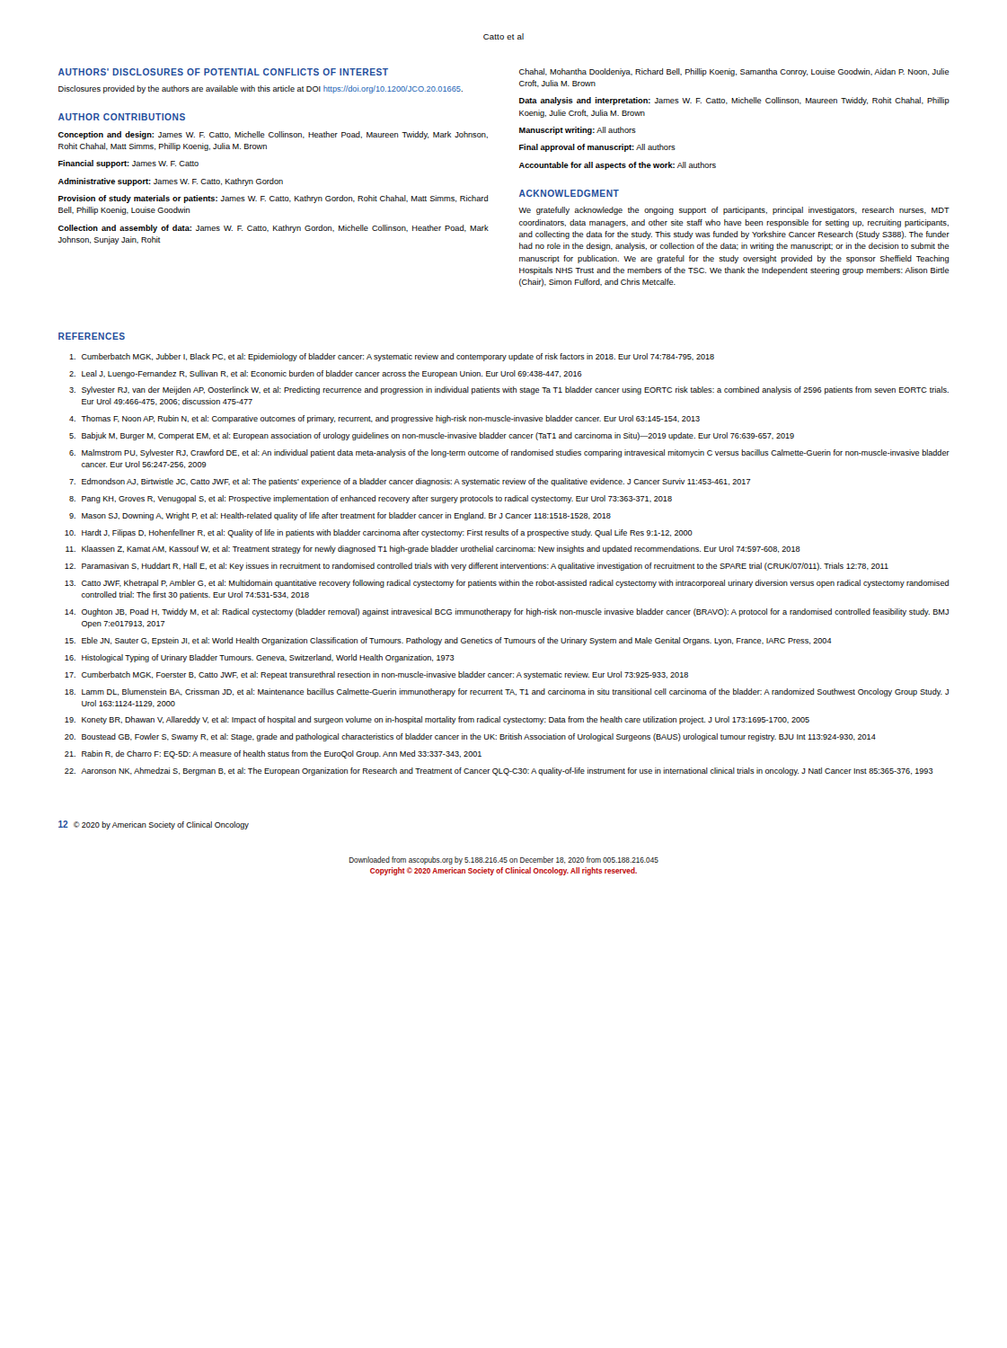Catto et al
Authors' Disclosures of Potential Conflicts of Interest
Disclosures provided by the authors are available with this article at DOI https://doi.org/10.1200/JCO.20.01665.
Author Contributions
Conception and design: James W. F. Catto, Michelle Collinson, Heather Poad, Maureen Twiddy, Mark Johnson, Rohit Chahal, Matt Simms, Phillip Koenig, Julia M. Brown
Financial support: James W. F. Catto
Administrative support: James W. F. Catto, Kathryn Gordon
Provision of study materials or patients: James W. F. Catto, Kathryn Gordon, Rohit Chahal, Matt Simms, Richard Bell, Phillip Koenig, Louise Goodwin
Collection and assembly of data: James W. F. Catto, Kathryn Gordon, Michelle Collinson, Heather Poad, Mark Johnson, Sunjay Jain, Rohit
Chahal, Mohantha Dooldeniya, Richard Bell, Phillip Koenig, Samantha Conroy, Louise Goodwin, Aidan P. Noon, Julie Croft, Julia M. Brown
Data analysis and interpretation: James W. F. Catto, Michelle Collinson, Maureen Twiddy, Rohit Chahal, Phillip Koenig, Julie Croft, Julia M. Brown
Manuscript writing: All authors
Final approval of manuscript: All authors
Accountable for all aspects of the work: All authors
Acknowledgment
We gratefully acknowledge the ongoing support of participants, principal investigators, research nurses, MDT coordinators, data managers, and other site staff who have been responsible for setting up, recruiting participants, and collecting the data for the study. This study was funded by Yorkshire Cancer Research (Study S388). The funder had no role in the design, analysis, or collection of the data; in writing the manuscript; or in the decision to submit the manuscript for publication. We are grateful for the study oversight provided by the sponsor Sheffield Teaching Hospitals NHS Trust and the members of the TSC. We thank the Independent steering group members: Alison Birtle (Chair), Simon Fulford, and Chris Metcalfe.
REFERENCES
Cumberbatch MGK, Jubber I, Black PC, et al: Epidemiology of bladder cancer: A systematic review and contemporary update of risk factors in 2018. Eur Urol 74:784-795, 2018
Leal J, Luengo-Fernandez R, Sullivan R, et al: Economic burden of bladder cancer across the European Union. Eur Urol 69:438-447, 2016
Sylvester RJ, van der Meijden AP, Oosterlinck W, et al: Predicting recurrence and progression in individual patients with stage Ta T1 bladder cancer using EORTC risk tables: a combined analysis of 2596 patients from seven EORTC trials. Eur Urol 49:466-475, 2006; discussion 475-477
Thomas F, Noon AP, Rubin N, et al: Comparative outcomes of primary, recurrent, and progressive high-risk non-muscle-invasive bladder cancer. Eur Urol 63:145-154, 2013
Babjuk M, Burger M, Comperat EM, et al: European association of urology guidelines on non-muscle-invasive bladder cancer (TaT1 and carcinoma in Situ)—2019 update. Eur Urol 76:639-657, 2019
Malmstrom PU, Sylvester RJ, Crawford DE, et al: An individual patient data meta-analysis of the long-term outcome of randomised studies comparing intravesical mitomycin C versus bacillus Calmette-Guerin for non-muscle-invasive bladder cancer. Eur Urol 56:247-256, 2009
Edmondson AJ, Birtwistle JC, Catto JWF, et al: The patients' experience of a bladder cancer diagnosis: A systematic review of the qualitative evidence. J Cancer Surviv 11:453-461, 2017
Pang KH, Groves R, Venugopal S, et al: Prospective implementation of enhanced recovery after surgery protocols to radical cystectomy. Eur Urol 73:363-371, 2018
Mason SJ, Downing A, Wright P, et al: Health-related quality of life after treatment for bladder cancer in England. Br J Cancer 118:1518-1528, 2018
Hardt J, Filipas D, Hohenfellner R, et al: Quality of life in patients with bladder carcinoma after cystectomy: First results of a prospective study. Qual Life Res 9:1-12, 2000
Klaassen Z, Kamat AM, Kassouf W, et al: Treatment strategy for newly diagnosed T1 high-grade bladder urothelial carcinoma: New insights and updated recommendations. Eur Urol 74:597-608, 2018
Paramasivan S, Huddart R, Hall E, et al: Key issues in recruitment to randomised controlled trials with very different interventions: A qualitative investigation of recruitment to the SPARE trial (CRUK/07/011). Trials 12:78, 2011
Catto JWF, Khetrapal P, Ambler G, et al: Multidomain quantitative recovery following radical cystectomy for patients within the robot-assisted radical cystectomy with intracorporeal urinary diversion versus open radical cystectomy randomised controlled trial: The first 30 patients. Eur Urol 74:531-534, 2018
Oughton JB, Poad H, Twiddy M, et al: Radical cystectomy (bladder removal) against intravesical BCG immunotherapy for high-risk non-muscle invasive bladder cancer (BRAVO): A protocol for a randomised controlled feasibility study. BMJ Open 7:e017913, 2017
Eble JN, Sauter G, Epstein JI, et al: World Health Organization Classification of Tumours. Pathology and Genetics of Tumours of the Urinary System and Male Genital Organs. Lyon, France, IARC Press, 2004
Histological Typing of Urinary Bladder Tumours. Geneva, Switzerland, World Health Organization, 1973
Cumberbatch MGK, Foerster B, Catto JWF, et al: Repeat transurethral resection in non-muscle-invasive bladder cancer: A systematic review. Eur Urol 73:925-933, 2018
Lamm DL, Blumenstein BA, Crissman JD, et al: Maintenance bacillus Calmette-Guerin immunotherapy for recurrent TA, T1 and carcinoma in situ transitional cell carcinoma of the bladder: A randomized Southwest Oncology Group Study. J Urol 163:1124-1129, 2000
Konety BR, Dhawan V, Allareddy V, et al: Impact of hospital and surgeon volume on in-hospital mortality from radical cystectomy: Data from the health care utilization project. J Urol 173:1695-1700, 2005
Boustead GB, Fowler S, Swamy R, et al: Stage, grade and pathological characteristics of bladder cancer in the UK: British Association of Urological Surgeons (BAUS) urological tumour registry. BJU Int 113:924-930, 2014
Rabin R, de Charro F: EQ-5D: A measure of health status from the EuroQol Group. Ann Med 33:337-343, 2001
Aaronson NK, Ahmedzai S, Bergman B, et al: The European Organization for Research and Treatment of Cancer QLQ-C30: A quality-of-life instrument for use in international clinical trials in oncology. J Natl Cancer Inst 85:365-376, 1993
12© 2020 by American Society of Clinical Oncology
Downloaded from ascopubs.org by 5.188.216.45 on December 18, 2020 from 005.188.216.045 Copyright © 2020 American Society of Clinical Oncology. All rights reserved.